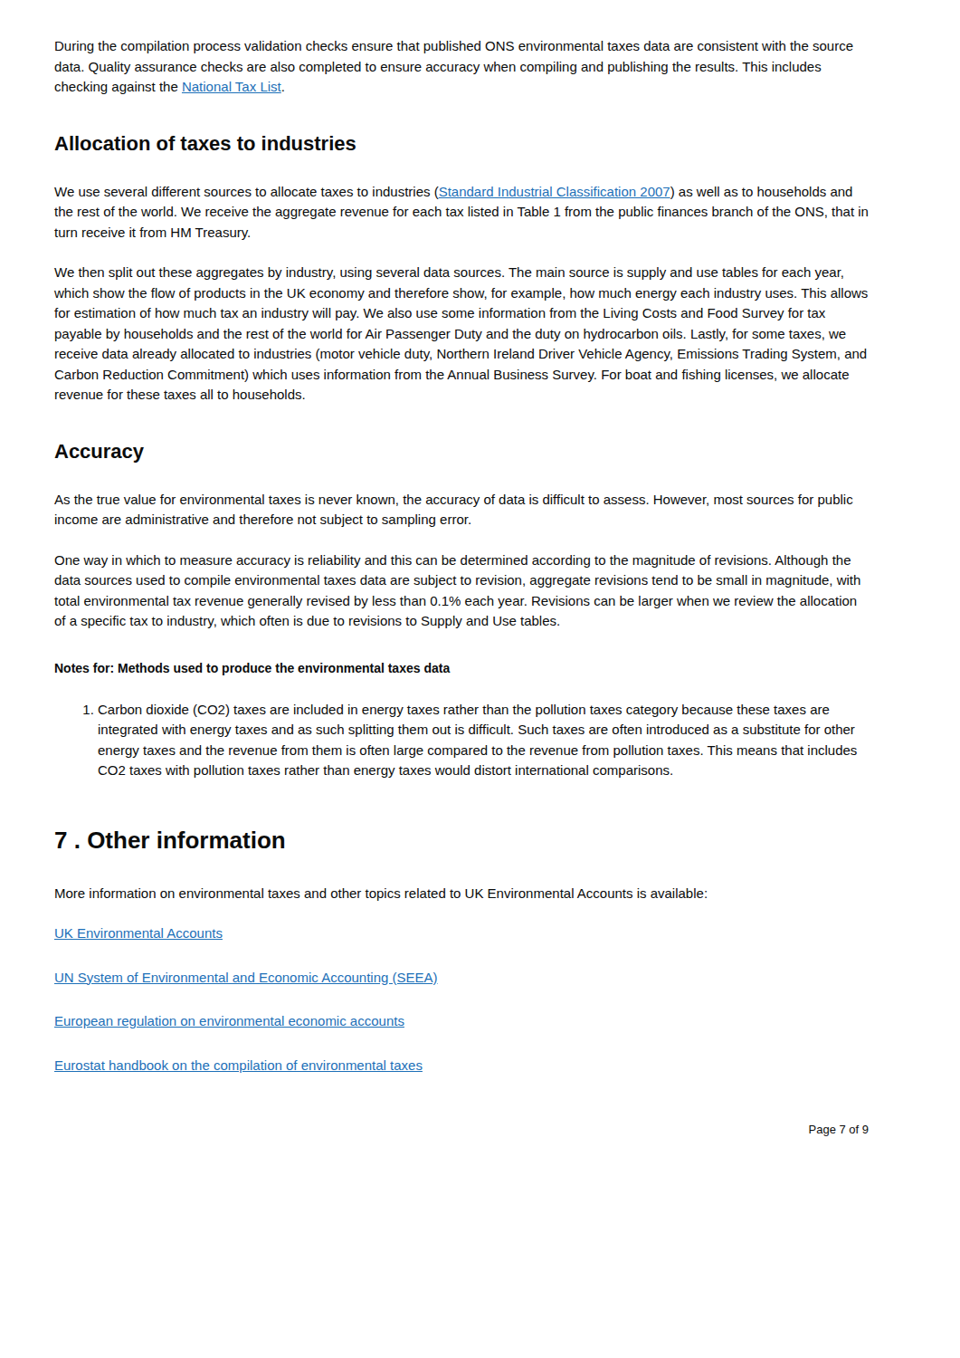During the compilation process validation checks ensure that published ONS environmental taxes data are consistent with the source data. Quality assurance checks are also completed to ensure accuracy when compiling and publishing the results. This includes checking against the National Tax List.
Allocation of taxes to industries
We use several different sources to allocate taxes to industries (Standard Industrial Classification 2007) as well as to households and the rest of the world. We receive the aggregate revenue for each tax listed in Table 1 from the public finances branch of the ONS, that in turn receive it from HM Treasury.
We then split out these aggregates by industry, using several data sources. The main source is supply and use tables for each year, which show the flow of products in the UK economy and therefore show, for example, how much energy each industry uses. This allows for estimation of how much tax an industry will pay. We also use some information from the Living Costs and Food Survey for tax payable by households and the rest of the world for Air Passenger Duty and the duty on hydrocarbon oils. Lastly, for some taxes, we receive data already allocated to industries (motor vehicle duty, Northern Ireland Driver Vehicle Agency, Emissions Trading System, and Carbon Reduction Commitment) which uses information from the Annual Business Survey. For boat and fishing licenses, we allocate revenue for these taxes all to households.
Accuracy
As the true value for environmental taxes is never known, the accuracy of data is difficult to assess. However, most sources for public income are administrative and therefore not subject to sampling error.
One way in which to measure accuracy is reliability and this can be determined according to the magnitude of revisions. Although the data sources used to compile environmental taxes data are subject to revision, aggregate revisions tend to be small in magnitude, with total environmental tax revenue generally revised by less than 0.1% each year. Revisions can be larger when we review the allocation of a specific tax to industry, which often is due to revisions to Supply and Use tables.
Notes for: Methods used to produce the environmental taxes data
Carbon dioxide (CO2) taxes are included in energy taxes rather than the pollution taxes category because these taxes are integrated with energy taxes and as such splitting them out is difficult. Such taxes are often introduced as a substitute for other energy taxes and the revenue from them is often large compared to the revenue from pollution taxes. This means that includes CO2 taxes with pollution taxes rather than energy taxes would distort international comparisons.
7 . Other information
More information on environmental taxes and other topics related to UK Environmental Accounts is available:
UK Environmental Accounts
UN System of Environmental and Economic Accounting (SEEA)
European regulation on environmental economic accounts
Eurostat handbook on the compilation of environmental taxes
Page 7 of 9